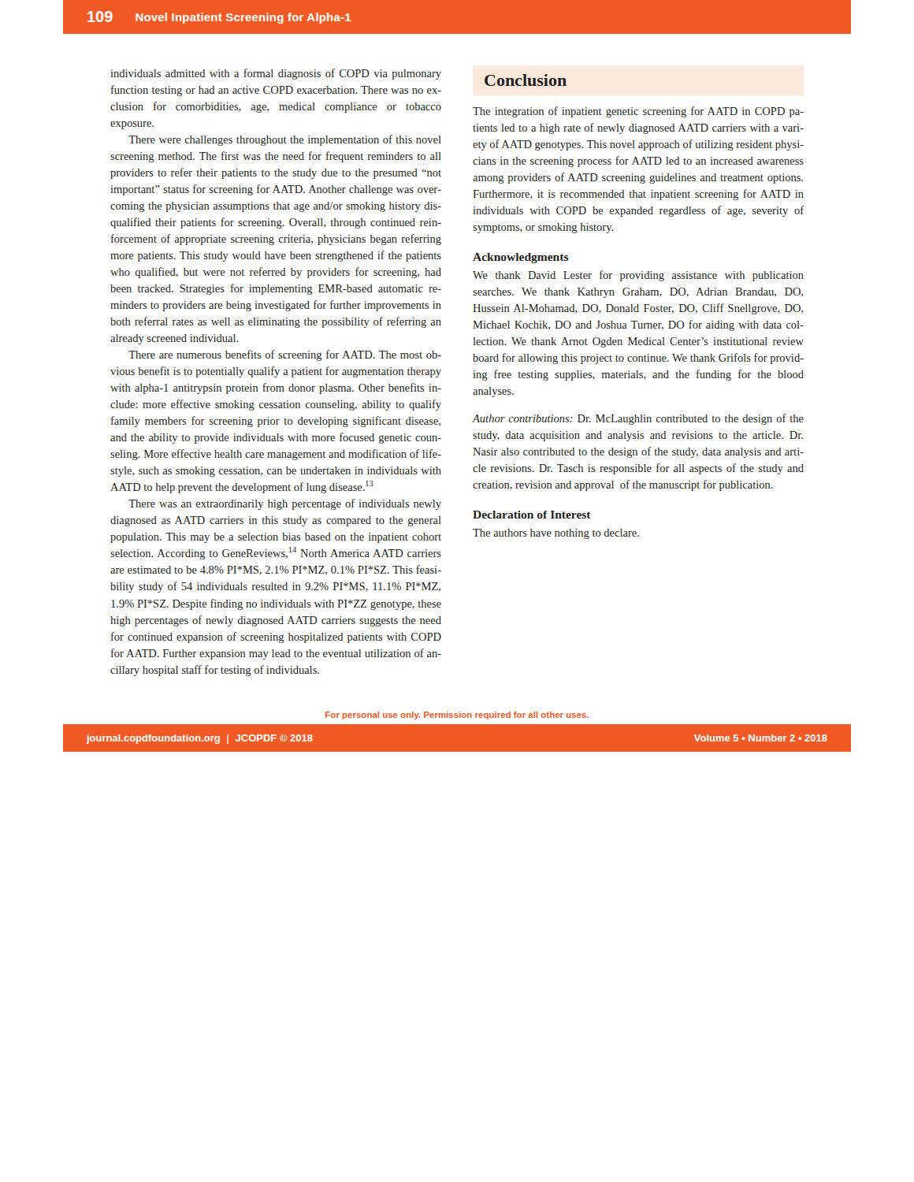109
Novel Inpatient Screening for Alpha-1
individuals admitted with a formal diagnosis of COPD via pulmonary function testing or had an active COPD exacerbation. There was no exclusion for comorbidities, age, medical compliance or tobacco exposure.
There were challenges throughout the implementation of this novel screening method. The first was the need for frequent reminders to all providers to refer their patients to the study due to the presumed “not important” status for screening for AATD. Another challenge was overcoming the physician assumptions that age and/or smoking history disqualified their patients for screening. Overall, through continued reinforcement of appropriate screening criteria, physicians began referring more patients. This study would have been strengthened if the patients who qualified, but were not referred by providers for screening, had been tracked. Strategies for implementing EMR-based automatic reminders to providers are being investigated for further improvements in both referral rates as well as eliminating the possibility of referring an already screened individual.
There are numerous benefits of screening for AATD. The most obvious benefit is to potentially qualify a patient for augmentation therapy with alpha-1 antitrypsin protein from donor plasma. Other benefits include: more effective smoking cessation counseling, ability to qualify family members for screening prior to developing significant disease, and the ability to provide individuals with more focused genetic counseling. More effective health care management and modification of lifestyle, such as smoking cessation, can be undertaken in individuals with AATD to help prevent the development of lung disease.13
There was an extraordinarily high percentage of individuals newly diagnosed as AATD carriers in this study as compared to the general population. This may be a selection bias based on the inpatient cohort selection. According to GeneReviews,14 North America AATD carriers are estimated to be 4.8% PI*MS, 2.1% PI*MZ, 0.1% PI*SZ. This feasibility study of 54 individuals resulted in 9.2% PI*MS, 11.1% PI*MZ, 1.9% PI*SZ. Despite finding no individuals with PI*ZZ genotype, these high percentages of newly diagnosed AATD carriers suggests the need for continued expansion of screening hospitalized patients with COPD for AATD. Further expansion may lead to the eventual utilization of ancillary hospital staff for testing of individuals.
Conclusion
The integration of inpatient genetic screening for AATD in COPD patients led to a high rate of newly diagnosed AATD carriers with a variety of AATD genotypes. This novel approach of utilizing resident physicians in the screening process for AATD led to an increased awareness among providers of AATD screening guidelines and treatment options. Furthermore, it is recommended that inpatient screening for AATD in individuals with COPD be expanded regardless of age, severity of symptoms, or smoking history.
Acknowledgments
We thank David Lester for providing assistance with publication searches. We thank Kathryn Graham, DO, Adrian Brandau, DO, Hussein Al-Mohamad, DO, Donald Foster, DO, Cliff Snellgrove, DO, Michael Kochik, DO and Joshua Turner, DO for aiding with data collection. We thank Arnot Ogden Medical Center’s institutional review board for allowing this project to continue. We thank Grifols for providing free testing supplies, materials, and the funding for the blood analyses.
Author contributions: Dr. McLaughlin contributed to the design of the study, data acquisition and analysis and revisions to the article. Dr. Nasir also contributed to the design of the study, data analysis and article revisions. Dr. Tasch is responsible for all aspects of the study and creation, revision and approval of the manuscript for publication.
Declaration of Interest
The authors have nothing to declare.
For personal use only. Permission required for all other uses.
journal.copdfoundation.org | JCOPDF © 2018
Volume 5 • Number 2 • 2018